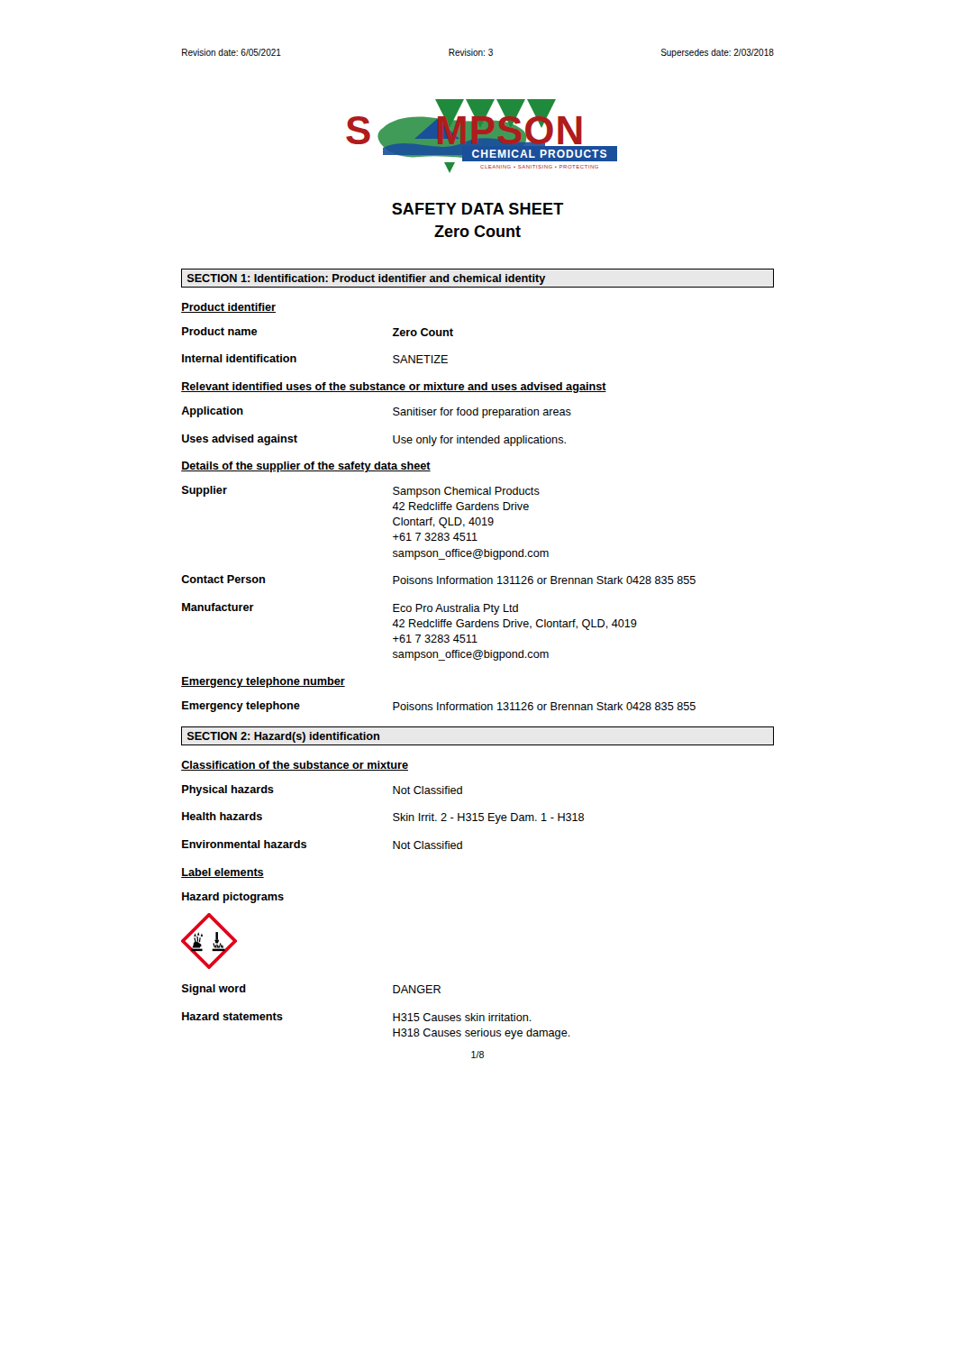Revision date: 6/05/2021 Revision: 3 Supersedes date: 2/03/2018
S MPSON CHEMICAL PRODUCTS CLEANING • SANITISING • PROTECTING
SAFETY DATA SHEET
Zero Count
SECTION 1: Identification: Product identifier and chemical identity
Product identifier
Product name
Zero Count
Internal identification
SANETIZE
Relevant identified uses of the substance or mixture and uses advised against
Application
Sanitiser for food preparation areas
Uses advised against
Use only for intended applications.
Details of the supplier of the safety data sheet
Supplier
Sampson Chemical Products
42 Redcliffe Gardens Drive
Clontarf, QLD, 4019
+61 7 3283 4511
sampson_office@bigpond.com
Contact Person
Poisons Information 131126 or Brennan Stark 0428 835 855
Manufacturer
Eco Pro Australia Pty Ltd
42 Redcliffe Gardens Drive, Clontarf, QLD, 4019
+61 7 3283 4511
sampson_office@bigpond.com
Emergency telephone number
Emergency telephone
Poisons Information 131126 or Brennan Stark 0428 835 855
SECTION 2: Hazard(s) identification
Classification of the substance or mixture
Physical hazards
Not Classified
Health hazards
Skin Irrit. 2 - H315 Eye Dam. 1 - H318
Environmental hazards
Not Classified
Label elements
Hazard pictograms
Signal word
DANGER
Hazard statements
H315 Causes skin irritation.
H318 Causes serious eye damage.
1/8